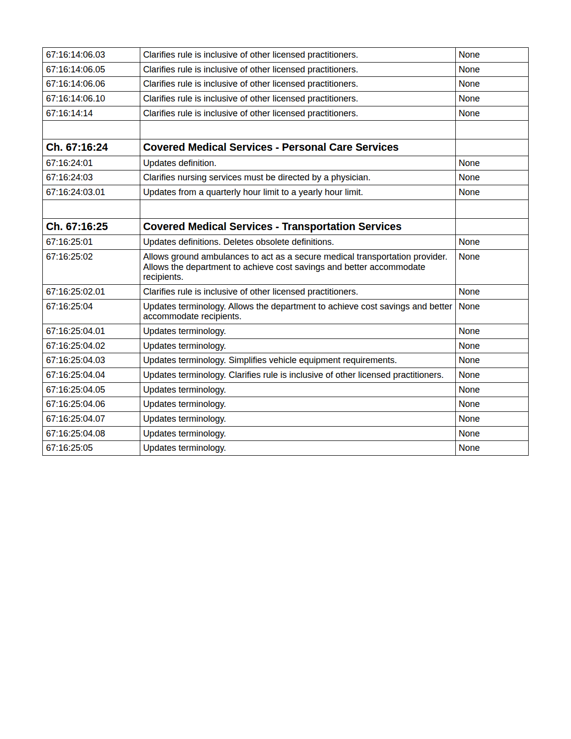| 67:16:14:06.03 | Clarifies rule is inclusive of other licensed practitioners. | None |
| 67:16:14:06.05 | Clarifies rule is inclusive of other licensed practitioners. | None |
| 67:16:14:06.06 | Clarifies rule is inclusive of other licensed practitioners. | None |
| 67:16:14:06.10 | Clarifies rule is inclusive of other licensed practitioners. | None |
| 67:16:14:14 | Clarifies rule is inclusive of other licensed practitioners. | None |
| Ch. 67:16:24 | Covered Medical Services - Personal Care Services | |
| 67:16:24:01 | Updates definition. | None |
| 67:16:24:03 | Clarifies nursing services must be directed by a physician. | None |
| 67:16:24:03.01 | Updates from a quarterly hour limit to a yearly hour limit. | None |
| Ch. 67:16:25 | Covered Medical Services - Transportation Services | |
| 67:16:25:01 | Updates definitions. Deletes obsolete definitions. | None |
| 67:16:25:02 | Allows ground ambulances to act as a secure medical transportation provider. Allows the department to achieve cost savings and better accommodate recipients. | None |
| 67:16:25:02.01 | Clarifies rule is inclusive of other licensed practitioners. | None |
| 67:16:25:04 | Updates terminology. Allows the department to achieve cost savings and better accommodate recipients. | None |
| 67:16:25:04.01 | Updates terminology. | None |
| 67:16:25:04.02 | Updates terminology. | None |
| 67:16:25:04.03 | Updates terminology. Simplifies vehicle equipment requirements. | None |
| 67:16:25:04.04 | Updates terminology. Clarifies rule is inclusive of other licensed practitioners. | None |
| 67:16:25:04.05 | Updates terminology. | None |
| 67:16:25:04.06 | Updates terminology. | None |
| 67:16:25:04.07 | Updates terminology. | None |
| 67:16:25:04.08 | Updates terminology. | None |
| 67:16:25:05 | Updates terminology. | None |